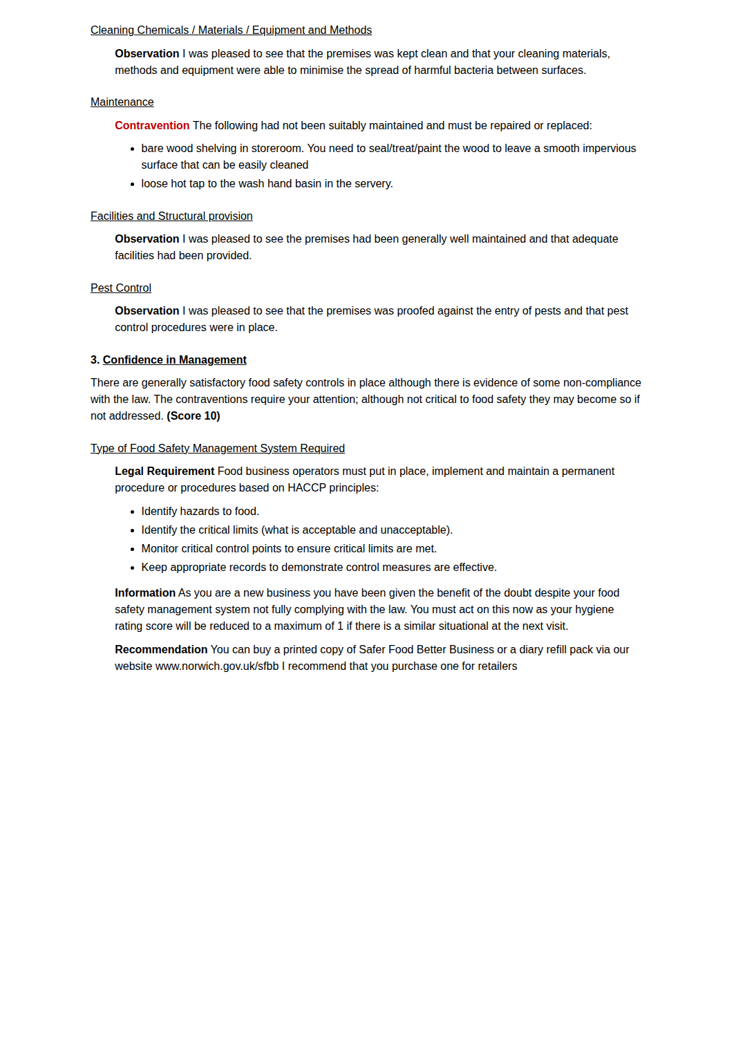Cleaning Chemicals / Materials / Equipment and Methods
Observation I was pleased to see that the premises was kept clean and that your cleaning materials, methods and equipment were able to minimise the spread of harmful bacteria between surfaces.
Maintenance
Contravention The following had not been suitably maintained and must be repaired or replaced:
bare wood shelving in storeroom. You need to seal/treat/paint the wood to leave a smooth impervious surface that can be easily cleaned
loose hot tap to the wash hand basin in the servery.
Facilities and Structural provision
Observation I was pleased to see the premises had been generally well maintained and that adequate facilities had been provided.
Pest Control
Observation I was pleased to see that the premises was proofed against the entry of pests and that pest control procedures were in place.
3. Confidence in Management
There are generally satisfactory food safety controls in place although there is evidence of some non-compliance with the law. The contraventions require your attention; although not critical to food safety they may become so if not addressed. (Score 10)
Type of Food Safety Management System Required
Legal Requirement Food business operators must put in place, implement and maintain a permanent procedure or procedures based on HACCP principles:
Identify hazards to food.
Identify the critical limits (what is acceptable and unacceptable).
Monitor critical control points to ensure critical limits are met.
Keep appropriate records to demonstrate control measures are effective.
Information As you are a new business you have been given the benefit of the doubt despite your food safety management system not fully complying with the law. You must act on this now as your hygiene rating score will be reduced to a maximum of 1 if there is a similar situational at the next visit.
Recommendation You can buy a printed copy of Safer Food Better Business or a diary refill pack via our website www.norwich.gov.uk/sfbb I recommend that you purchase one for retailers